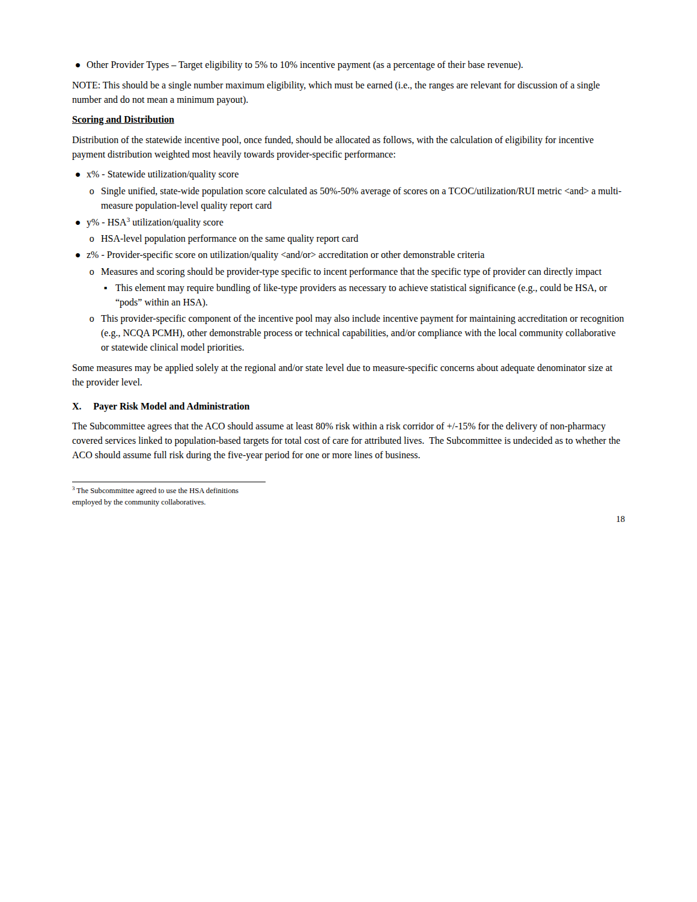Other Provider Types – Target eligibility to 5% to 10% incentive payment (as a percentage of their base revenue).
NOTE: This should be a single number maximum eligibility, which must be earned (i.e., the ranges are relevant for discussion of a single number and do not mean a minimum payout).
Scoring and Distribution
Distribution of the statewide incentive pool, once funded, should be allocated as follows, with the calculation of eligibility for incentive payment distribution weighted most heavily towards provider-specific performance:
x% - Statewide utilization/quality score
Single unified, state-wide population score calculated as 50%-50% average of scores on a TCOC/utilization/RUI metric <and> a multi-measure population-level quality report card
y% - HSA3 utilization/quality score
HSA-level population performance on the same quality report card
z% - Provider-specific score on utilization/quality <and/or> accreditation or other demonstrable criteria
Measures and scoring should be provider-type specific to incent performance that the specific type of provider can directly impact
This element may require bundling of like-type providers as necessary to achieve statistical significance (e.g., could be HSA, or “pods” within an HSA).
This provider-specific component of the incentive pool may also include incentive payment for maintaining accreditation or recognition (e.g., NCQA PCMH), other demonstrable process or technical capabilities, and/or compliance with the local community collaborative or statewide clinical model priorities.
Some measures may be applied solely at the regional and/or state level due to measure-specific concerns about adequate denominator size at the provider level.
X. Payer Risk Model and Administration
The Subcommittee agrees that the ACO should assume at least 80% risk within a risk corridor of +/-15% for the delivery of non-pharmacy covered services linked to population-based targets for total cost of care for attributed lives. The Subcommittee is undecided as to whether the ACO should assume full risk during the five-year period for one or more lines of business.
3 The Subcommittee agreed to use the HSA definitions employed by the community collaboratives.
18